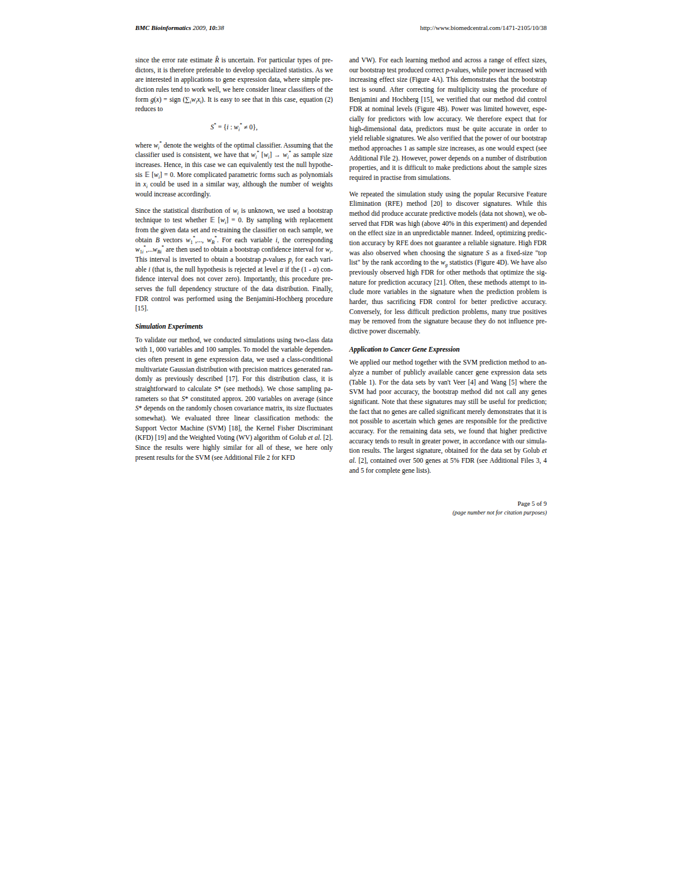BMC Bioinformatics 2009, 10: 38
http://www.biomedcentral.com/1471-2105/10/38
since the error rate estimate R̂ is uncertain. For particular types of predictors, it is therefore preferable to develop specialized statistics. As we are interested in applications to gene expression data, where simple prediction rules tend to work well, we here consider linear classifiers of the form g(x) = sign (∑iwixi). It is easy to see that in this case, equation (2) reduces to
S* = {i : wi* ≠ 0},
where wi* denote the weights of the optimal classifier. Assuming that the classifier used is consistent, we have that wi* [wi] → wi* as sample size increases. Hence, in this case we can equivalently test the null hypothesis 𝔼 [wi] = 0. More complicated parametric forms such as polynomials in xi could be used in a similar way, although the number of weights would increase accordingly.
Since the statistical distribution of wi is unknown, we used a bootstrap technique to test whether 𝔼 [wi] = 0. By sampling with replacement from the given data set and re-training the classifier on each sample, we obtain B vectors w1*,..., wB*. For each variable i, the corresponding w1i*,...wBi* are then used to obtain a bootstrap confidence interval for wi. This interval is inverted to obtain a bootstrap p-values pi for each variable i (that is, the null hypothesis is rejected at level α if the (1 - α) confidence interval does not cover zero). Importantly, this procedure preserves the full dependency structure of the data distribution. Finally, FDR control was performed using the Benjamini-Hochberg procedure [15].
Simulation Experiments
To validate our method, we conducted simulations using two-class data with 1, 000 variables and 100 samples. To model the variable dependencies often present in gene expression data, we used a class-conditional multivariate Gaussian distribution with precision matrices generated randomly as previously described [17]. For this distribution class, it is straightforward to calculate S* (see methods). We chose sampling parameters so that S* constituted approx. 200 variables on average (since S* depends on the randomly chosen covariance matrix, its size fluctuates somewhat). We evaluated three linear classification methods: the Support Vector Machine (SVM) [18], the Kernel Fisher Discriminant (KFD) [19] and the Weighted Voting (WV) algorithm of Golub et al. [2]. Since the results were highly similar for all of these, we here only present results for the SVM (see Additional File 2 for KFD
and VW). For each learning method and across a range of effect sizes, our bootstrap test produced correct p-values, while power increased with increasing effect size (Figure 4A). This demonstrates that the bootstrap test is sound. After correcting for multiplicity using the procedure of Benjamini and Hochberg [15], we verified that our method did control FDR at nominal levels (Figure 4B). Power was limited however, especially for predictors with low accuracy. We therefore expect that for high-dimensional data, predictors must be quite accurate in order to yield reliable signatures. We also verified that the power of our bootstrap method approaches 1 as sample size increases, as one would expect (see Additional File 2). However, power depends on a number of distribution properties, and it is difficult to make predictions about the sample sizes required in practise from simulations.
We repeated the simulation study using the popular Recursive Feature Elimination (RFE) method [20] to discover signatures. While this method did produce accurate predictive models (data not shown), we observed that FDR was high (above 40% in this experiment) and depended on the effect size in an unpredictable manner. Indeed, optimizing prediction accuracy by RFE does not guarantee a reliable signature. High FDR was also observed when choosing the signature S as a fixed-size "top list" by the rank according to the wg statistics (Figure 4D). We have also previously observed high FDR for other methods that optimize the signature for prediction accuracy [21]. Often, these methods attempt to include more variables in the signature when the prediction problem is harder, thus sacrificing FDR control for better predictive accuracy. Conversely, for less difficult prediction problems, many true positives may be removed from the signature because they do not influence predictive power discernably.
Application to Cancer Gene Expression
We applied our method together with the SVM prediction method to analyze a number of publicly available cancer gene expression data sets (Table 1). For the data sets by van't Veer [4] and Wang [5] where the SVM had poor accuracy, the bootstrap method did not call any genes significant. Note that these signatures may still be useful for prediction; the fact that no genes are called significant merely demonstrates that it is not possible to ascertain which genes are responsible for the predictive accuracy. For the remaining data sets, we found that higher predictive accuracy tends to result in greater power, in accordance with our simulation results. The largest signature, obtained for the data set by Golub et al. [2], contained over 500 genes at 5% FDR (see Additional Files 3, 4 and 5 for complete gene lists).
Page 5 of 9
(page number not for citation purposes)